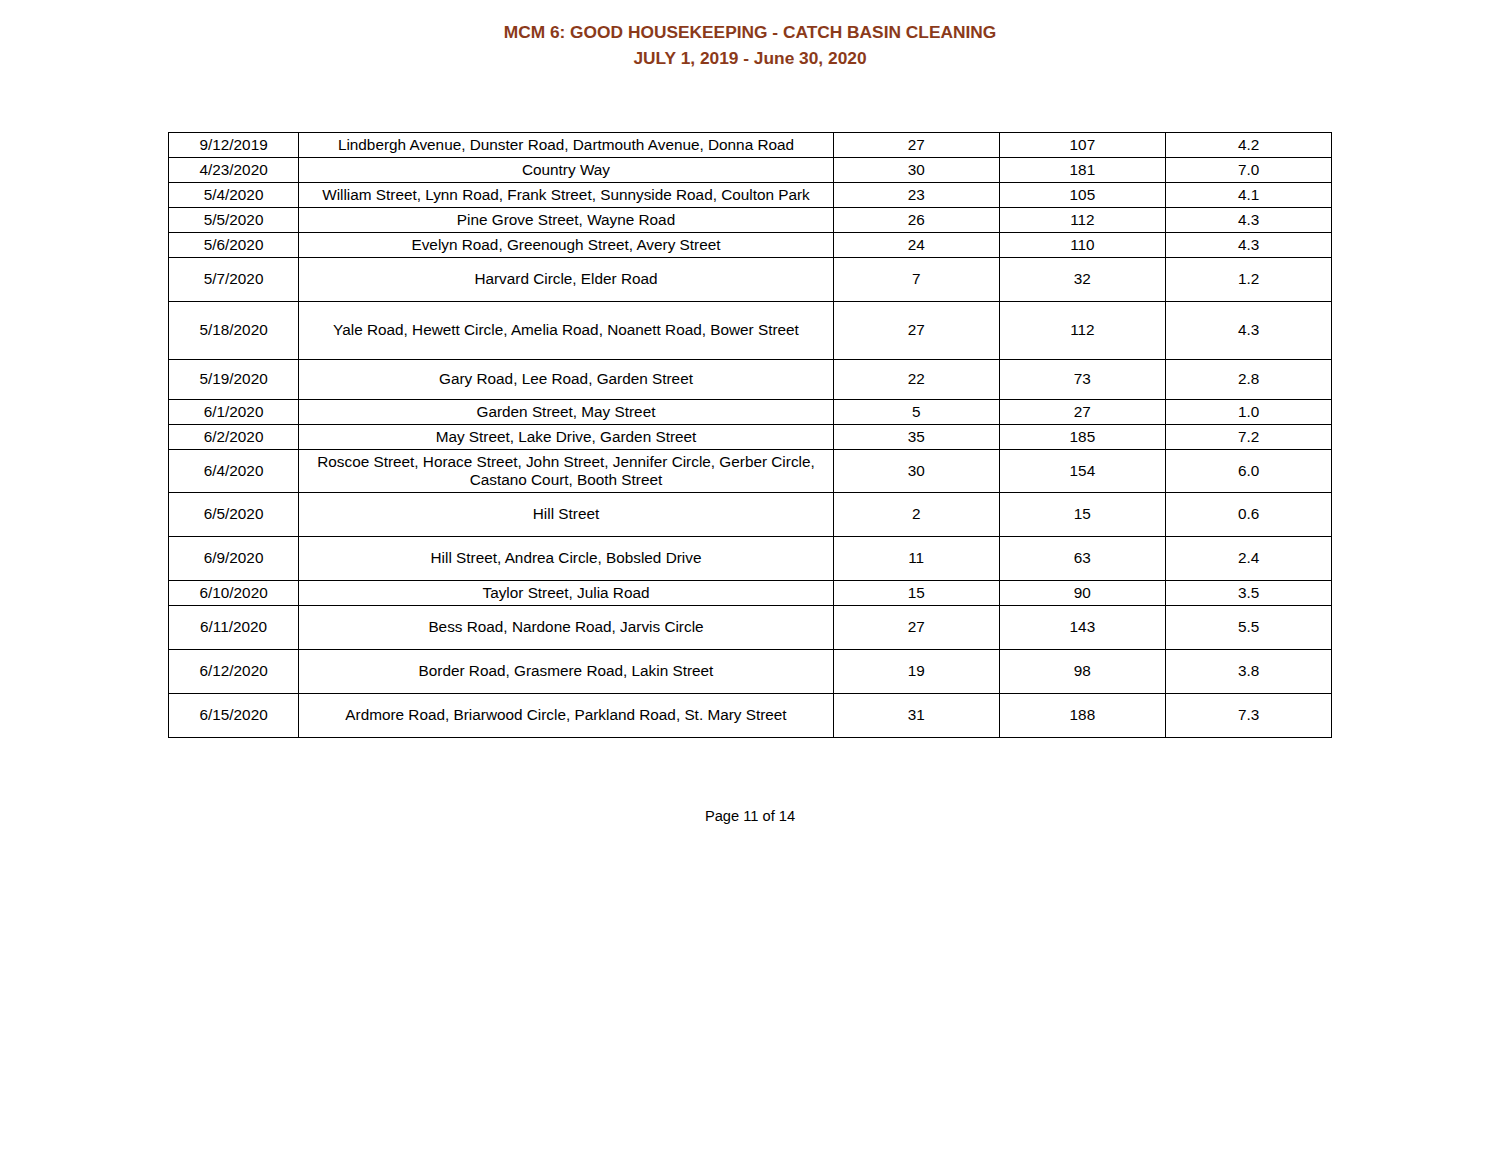MCM 6: GOOD HOUSEKEEPING - CATCH BASIN CLEANING
JULY 1, 2019 - June 30, 2020
| 9/12/2019 | Lindbergh Avenue, Dunster Road, Dartmouth Avenue, Donna Road | 27 | 107 | 4.2 |
| 4/23/2020 | Country Way | 30 | 181 | 7.0 |
| 5/4/2020 | William Street, Lynn Road, Frank Street, Sunnyside Road, Coulton Park | 23 | 105 | 4.1 |
| 5/5/2020 | Pine Grove Street, Wayne Road | 26 | 112 | 4.3 |
| 5/6/2020 | Evelyn Road, Greenough Street, Avery Street | 24 | 110 | 4.3 |
| 5/7/2020 | Harvard Circle, Elder Road | 7 | 32 | 1.2 |
| 5/18/2020 | Yale Road, Hewett Circle, Amelia Road, Noanett Road, Bower Street | 27 | 112 | 4.3 |
| 5/19/2020 | Gary Road, Lee Road, Garden Street | 22 | 73 | 2.8 |
| 6/1/2020 | Garden Street, May Street | 5 | 27 | 1.0 |
| 6/2/2020 | May Street, Lake Drive, Garden Street | 35 | 185 | 7.2 |
| 6/4/2020 | Roscoe Street, Horace Street, John Street, Jennifer Circle, Gerber Circle, Castano Court, Booth Street | 30 | 154 | 6.0 |
| 6/5/2020 | Hill Street | 2 | 15 | 0.6 |
| 6/9/2020 | Hill Street, Andrea Circle, Bobsled Drive | 11 | 63 | 2.4 |
| 6/10/2020 | Taylor Street, Julia Road | 15 | 90 | 3.5 |
| 6/11/2020 | Bess Road, Nardone Road, Jarvis Circle | 27 | 143 | 5.5 |
| 6/12/2020 | Border Road, Grasmere Road, Lakin Street | 19 | 98 | 3.8 |
| 6/15/2020 | Ardmore Road, Briarwood Circle, Parkland Road, St. Mary Street | 31 | 188 | 7.3 |
Page 11 of 14